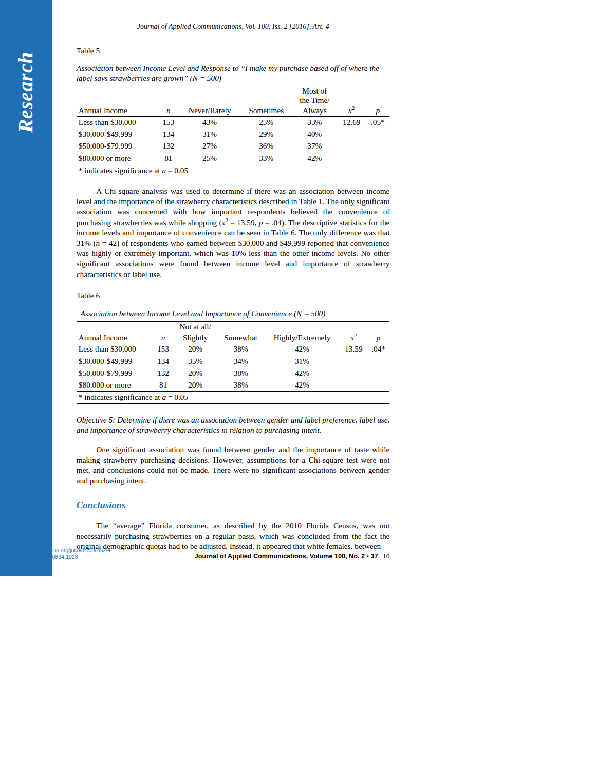Research
Journal of Applied Communications, Vol. 100, Iss. 2 [2016], Art. 4
Table 5
Association between Income Level and Response to “I make my purchase based off of where the label says strawberries are grown” (N = 500)
| | | | | Most of the Time/ | | |
| --- | --- | --- | --- | --- | --- | --- |
| Annual Income | n | Never/Rarely | Sometimes | Always | x 2 | p |
| Less than $30,000 | 153 | 43% | 25% | 33% | 12.69 | .05* |
| $30,000-$49,999 | 134 | 31% | 29% | 40% | | |
| $50,000-$79,999 | 132 | 27% | 36% | 37% | | |
| $80,000 or more | 81 | 25% | 33% | 42% | | |
| * indicates significance at a = 0.05 |
A Chi-square analysis was used to determine if there was an association between income level and the importance of the strawberry characteristics described in Table 1. The only significant association was concerned with how important respondents believed the convenience of purchasing strawberries was while shopping (x2 = 13.59, p = .04). The descriptive statistics for the income levels and importance of convenience can be seen in Table 6. The only difference was that 31% (n = 42) of respondents who earned between $30,000 and $49,999 reported that convenience was highly or extremely important, which was 10% less than the other income levels. No other significant associations were found between income level and importance of strawberry characteristics or label use.
Table 6
Association between Income Level and Importance of Convenience (N = 500)
| | | Not at all/ | | | | |
| --- | --- | --- | --- | --- | --- | --- |
| Annual Income | n | Slightly | Somewhat | Highly/Extremely | x 2 | p |
| Less than $30,000 | 153 | 20% | 38% | 42% | 13.59 | .04* |
| $30,000-$49,999 | 134 | 35% | 34% | 31% | | |
| $50,000-$79,999 | 132 | 20% | 38% | 42% | | |
| $80,000 or more | 81 | 20% | 38% | 42% | | |
| * indicates significance at a = 0.05 |
Objective 5: Determine if there was an association between gender and label preference, label use, and importance of strawberry characteristics in relation to purchasing intent.
One significant association was found between gender and the importance of taste while making strawberry purchasing decisions. However, assumptions for a Chi-square test were not met, and conclusions could not be made. There were no significant associations between gender and purchasing intent.
Conclusions
The “average” Florida consumer, as described by the 2010 Florida Census, was not necessarily purchasing strawberries on a regular basis, which was concluded from the fact the original demographic quotas had to be adjusted. Instead, it appeared that white females, between
https://newprairiepress.org/jac/vol100/iss2/4
DOI: 10.4148/1051-0834.1028
Journal of Applied Communications, Volume 100, No. 2 • 37 10